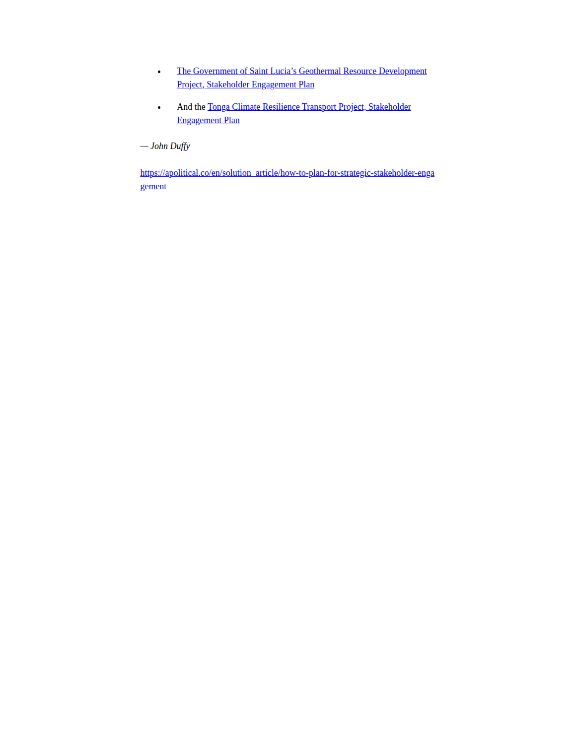The Government of Saint Lucia’s Geothermal Resource Development Project, Stakeholder Engagement Plan
And the Tonga Climate Resilience Transport Project, Stakeholder Engagement Plan
— John Duffy
https://apolitical.co/en/solution_article/how-to-plan-for-strategic-stakeholder-engagement